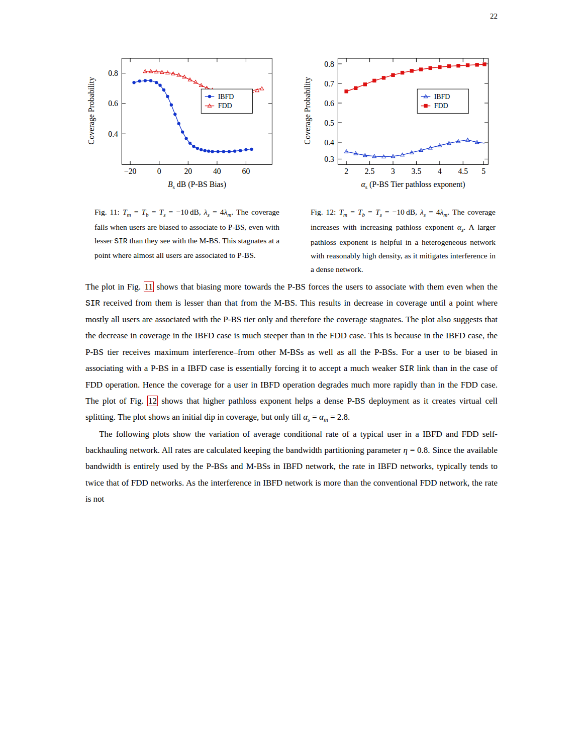22
Coverage Probability 0.8 0.6 0.4 −20 0 20 40 60 Bs dB (P-BS Bias) IBFD FDD
Fig. 11: Tm = Tb = Ts = −10 dB, λs = 4λm. The coverage falls when users are biased to associate to P-BS, even with lesser SIR than they see with the M-BS. This stagnates at a point where almost all users are associated to P-BS.
Coverage Probability 0.8 0.7 0.6 0.5 0.4 0.3 2 2.5 3 3.5 4 4.5 5 αs (P-BS Tier pathloss exponent) IBFD FDD
Fig. 12: Tm = Tb = Ts = −10 dB, λs = 4λm. The coverage increases with increasing pathloss exponent αs. A larger pathloss exponent is helpful in a heterogeneous network with reasonably high density, as it mitigates interference in a dense network.
The plot in Fig. 11 shows that biasing more towards the P-BS forces the users to associate with them even when the SIR received from them is lesser than that from the M-BS. This results in decrease in coverage until a point where mostly all users are associated with the P-BS tier only and therefore the coverage stagnates. The plot also suggests that the decrease in coverage in the IBFD case is much steeper than in the FDD case. This is because in the IBFD case, the P-BS tier receives maximum interference–from other M-BSs as well as all the P-BSs. For a user to be biased in associating with a P-BS in a IBFD case is essentially forcing it to accept a much weaker SIR link than in the case of FDD operation. Hence the coverage for a user in IBFD operation degrades much more rapidly than in the FDD case. The plot of Fig. 12 shows that higher pathloss exponent helps a dense P-BS deployment as it creates virtual cell splitting. The plot shows an initial dip in coverage, but only till αs = αm = 2.8.
The following plots show the variation of average conditional rate of a typical user in a IBFD and FDD self-backhauling network. All rates are calculated keeping the bandwidth partitioning parameter η = 0.8. Since the available bandwidth is entirely used by the P-BSs and M-BSs in IBFD network, the rate in IBFD networks, typically tends to twice that of FDD networks. As the interference in IBFD network is more than the conventional FDD network, the rate is not